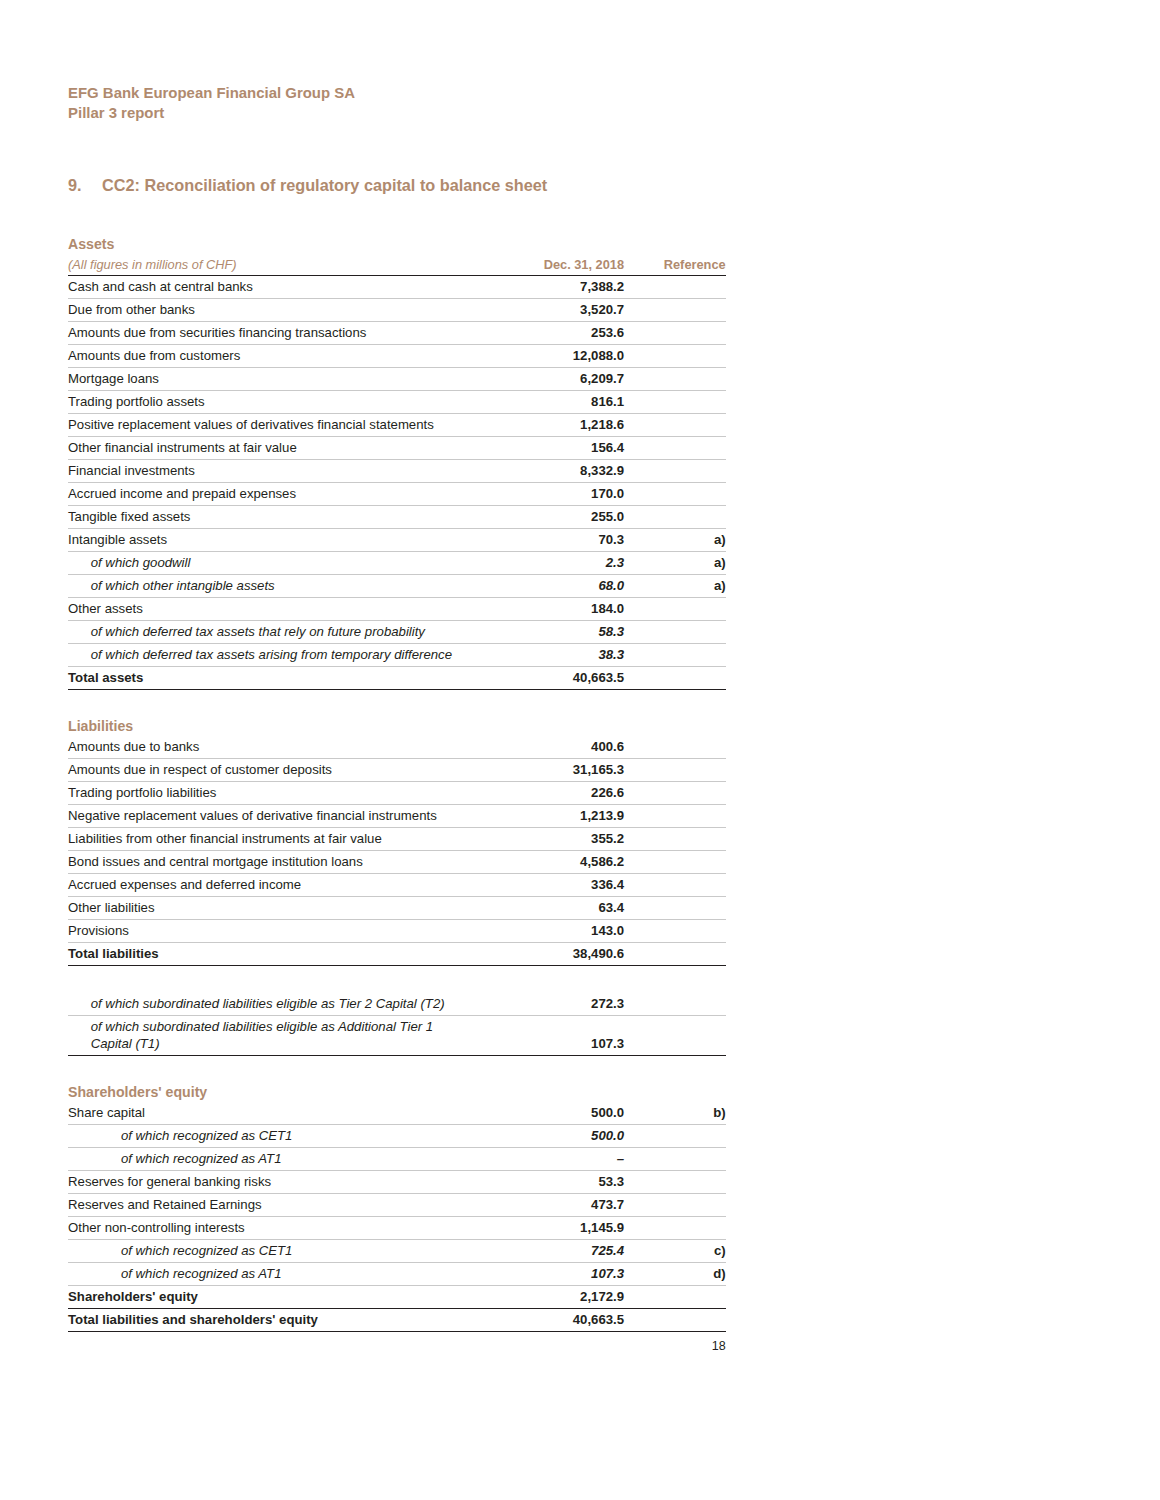EFG Bank European Financial Group SA Pillar 3 report
9. CC2: Reconciliation of regulatory capital to balance sheet
Assets
| (All figures in millions of CHF) | Dec. 31, 2018 | Reference |
| Cash and cash at central banks | 7,388.2 | |
| Due from other banks | 3,520.7 | |
| Amounts due from securities financing transactions | 253.6 | |
| Amounts due from customers | 12,088.0 | |
| Mortgage loans | 6,209.7 | |
| Trading portfolio assets | 816.1 | |
| Positive replacement values of derivatives financial statements | 1,218.6 | |
| Other financial instruments at fair value | 156.4 | |
| Financial investments | 8,332.9 | |
| Accrued income and prepaid expenses | 170.0 | |
| Tangible fixed assets | 255.0 | |
| Intangible assets | 70.3 | a) |
| of which goodwill | 2.3 | a) |
| of which other intangible assets | 68.0 | a) |
| Other assets | 184.0 | |
| of which deferred tax assets that rely on future probability | 58.3 | |
| of which deferred tax assets arising from temporary difference | 38.3 | |
| Total assets | 40,663.5 | |
Liabilities
| Amounts due to banks | 400.6 | |
| Amounts due in respect of customer deposits | 31,165.3 | |
| Trading portfolio liabilities | 226.6 | |
| Negative replacement values of derivative financial instruments | 1,213.9 | |
| Liabilities from other financial instruments at fair value | 355.2 | |
| Bond issues and central mortgage institution loans | 4,586.2 | |
| Accrued expenses and deferred income | 336.4 | |
| Other liabilities | 63.4 | |
| Provisions | 143.0 | |
| Total liabilities | 38,490.6 | |
| of which subordinated liabilities eligible as Tier 2 Capital (T2) | 272.3 | |
| of which subordinated liabilities eligible as Additional Tier 1 Capital (T1) | 107.3 | |
Shareholders' equity
| Share capital | 500.0 | b) |
| of which recognized as CET1 | 500.0 | |
| of which recognized as AT1 | – | |
| Reserves for general banking risks | 53.3 | |
| Reserves and Retained Earnings | 473.7 | |
| Other non-controlling interests | 1,145.9 | |
| of which recognized as CET1 | 725.4 | c) |
| of which recognized as AT1 | 107.3 | d) |
| Shareholders' equity | 2,172.9 | |
| Total liabilities and shareholders' equity | 40,663.5 | |
18